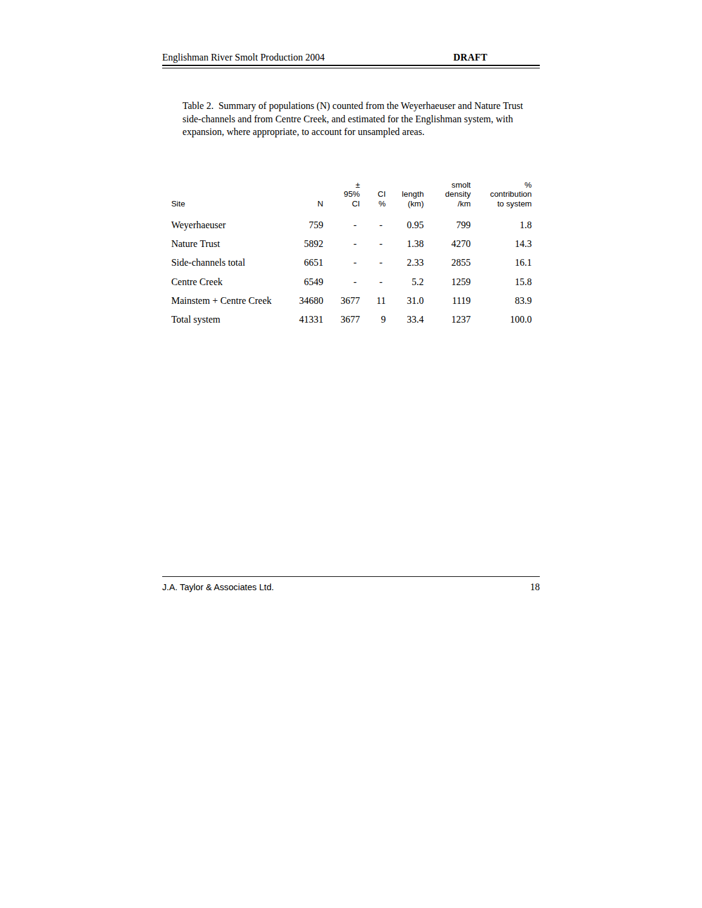Englishman River Smolt Production 2004
DRAFT
Table 2. Summary of populations (N) counted from the Weyerhaeuser and Nature Trust side-channels and from Centre Creek, and estimated for the Englishman system, with expansion, where appropriate, to account for unsampled areas.
| Site | N | ± 95% CI | CI % | length (km) | smolt density /km | % contribution to system |
| --- | --- | --- | --- | --- | --- | --- |
| Weyerhaeuser | 759 | - | - | 0.95 | 799 | 1.8 |
| Nature Trust | 5892 | - | - | 1.38 | 4270 | 14.3 |
| Side-channels total | 6651 | - | - | 2.33 | 2855 | 16.1 |
| Centre Creek | 6549 | - | - | 5.2 | 1259 | 15.8 |
| Mainstem + Centre Creek | 34680 | 3677 | 11 | 31.0 | 1119 | 83.9 |
| Total system | 41331 | 3677 | 9 | 33.4 | 1237 | 100.0 |
J.A. Taylor & Associates Ltd.
18